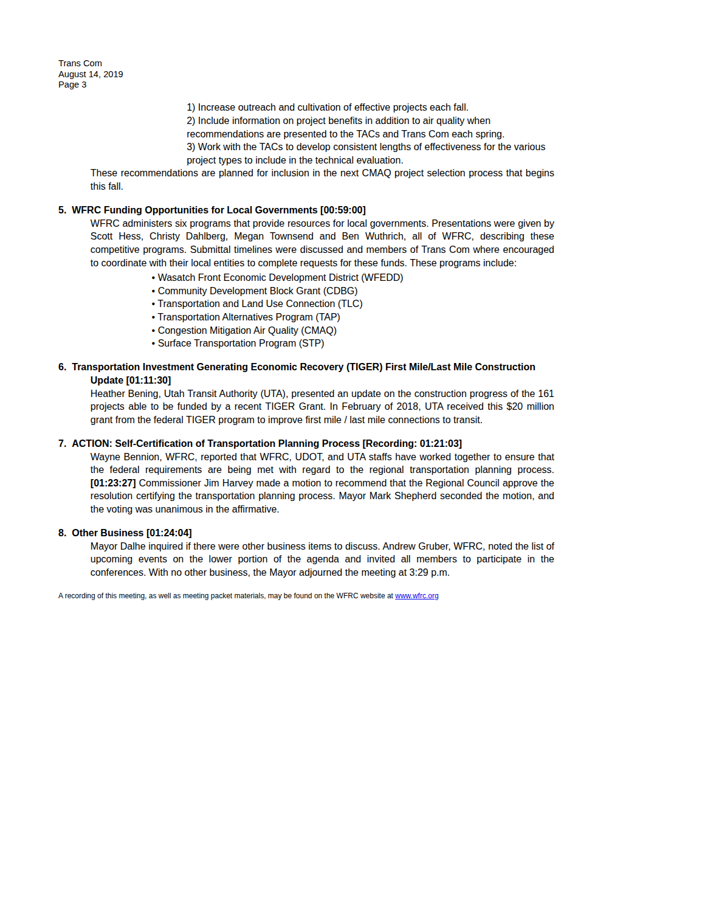Trans Com
August 14, 2019
Page 3
1) Increase outreach and cultivation of effective projects each fall.
2) Include information on project benefits in addition to air quality when recommendations are presented to the TACs and Trans Com each spring.
3) Work with the TACs to develop consistent lengths of effectiveness for the various project types to include in the technical evaluation.
These recommendations are planned for inclusion in the next CMAQ project selection process that begins this fall.
5. WFRC Funding Opportunities for Local Governments [00:59:00]
WFRC administers six programs that provide resources for local governments. Presentations were given by Scott Hess, Christy Dahlberg, Megan Townsend and Ben Wuthrich, all of WFRC, describing these competitive programs. Submittal timelines were discussed and members of Trans Com where encouraged to coordinate with their local entities to complete requests for these funds. These programs include:
• Wasatch Front Economic Development District (WFEDD)
• Community Development Block Grant (CDBG)
• Transportation and Land Use Connection (TLC)
• Transportation Alternatives Program (TAP)
• Congestion Mitigation Air Quality (CMAQ)
• Surface Transportation Program (STP)
6. Transportation Investment Generating Economic Recovery (TIGER) First Mile/Last Mile Construction Update [01:11:30]
Heather Bening, Utah Transit Authority (UTA), presented an update on the construction progress of the 161 projects able to be funded by a recent TIGER Grant. In February of 2018, UTA received this $20 million grant from the federal TIGER program to improve first mile / last mile connections to transit.
7. ACTION: Self-Certification of Transportation Planning Process [Recording: 01:21:03]
Wayne Bennion, WFRC, reported that WFRC, UDOT, and UTA staffs have worked together to ensure that the federal requirements are being met with regard to the regional transportation planning process. [01:23:27] Commissioner Jim Harvey made a motion to recommend that the Regional Council approve the resolution certifying the transportation planning process. Mayor Mark Shepherd seconded the motion, and the voting was unanimous in the affirmative.
8. Other Business [01:24:04]
Mayor Dalhe inquired if there were other business items to discuss. Andrew Gruber, WFRC, noted the list of upcoming events on the lower portion of the agenda and invited all members to participate in the conferences. With no other business, the Mayor adjourned the meeting at 3:29 p.m.
A recording of this meeting, as well as meeting packet materials, may be found on the WFRC website at www.wfrc.org